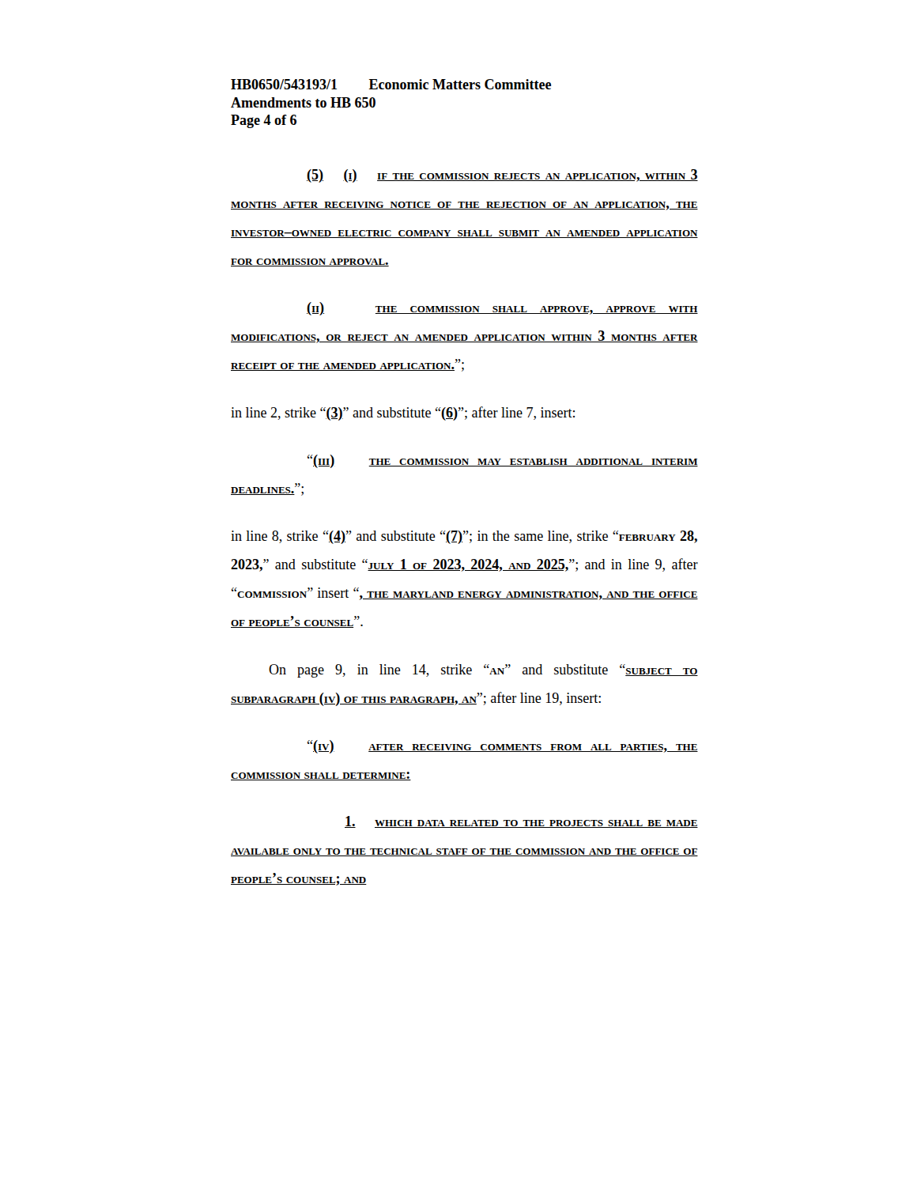HB0650/543193/1 Economic Matters Committee
Amendments to HB 650
Page 4 of 6
(5) (i) If the Commission rejects an application, within 3 months after receiving notice of the rejection of an application, the investor–owned electric company shall submit an amended application for Commission approval.
(ii) The Commission shall approve, approve with modifications, or reject an amended application within 3 months after receipt of the amended application.”;
in line 2, strike “(3)” and substitute “(6)”; after line 7, insert:
“(iii) The Commission may establish additional interim deadlines.”;
in line 8, strike “(4)” and substitute “(7)”; in the same line, strike “February 28, 2023,” and substitute “July 1 of 2023, 2024, and 2025,”; and in line 9, after “Commission” insert “, the Maryland Energy Administration, and the Office of People’s Counsel”.
On page 9, in line 14, strike “an” and substitute “Subject to subparagraph (iv) of this paragraph, an”; after line 19, insert:
“(iv) After receiving comments from all parties, the Commission shall determine:
1. which data related to the projects shall be made available only to the technical staff of the Commission and the Office of People’s Counsel; and